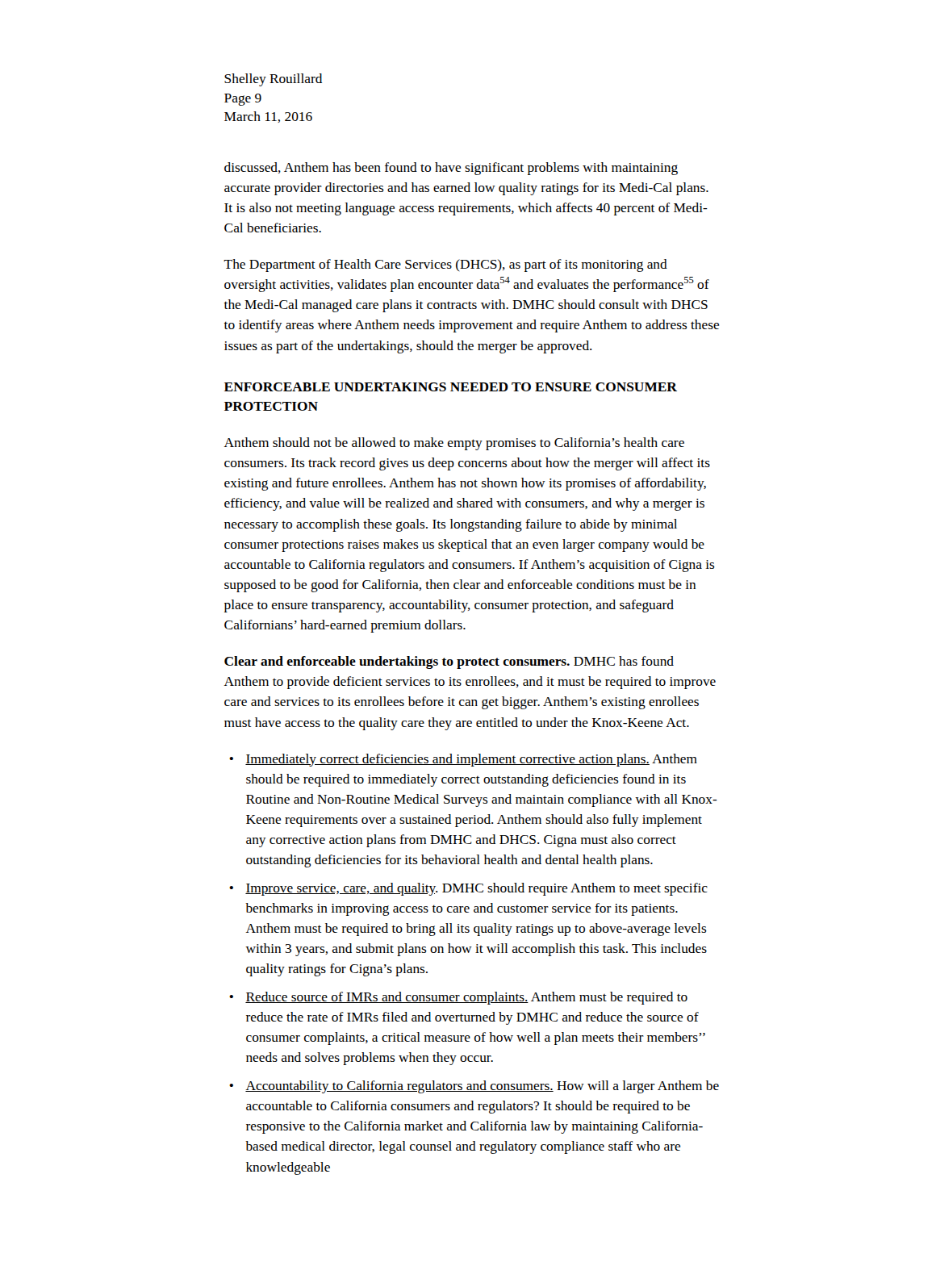Shelley Rouillard
Page 9
March 11, 2016
discussed, Anthem has been found to have significant problems with maintaining accurate provider directories and has earned low quality ratings for its Medi-Cal plans. It is also not meeting language access requirements, which affects 40 percent of Medi-Cal beneficiaries.
The Department of Health Care Services (DHCS), as part of its monitoring and oversight activities, validates plan encounter data54 and evaluates the performance55 of the Medi-Cal managed care plans it contracts with. DMHC should consult with DHCS to identify areas where Anthem needs improvement and require Anthem to address these issues as part of the undertakings, should the merger be approved.
Enforceable Undertakings Needed to Ensure Consumer Protection
Anthem should not be allowed to make empty promises to California’s health care consumers. Its track record gives us deep concerns about how the merger will affect its existing and future enrollees. Anthem has not shown how its promises of affordability, efficiency, and value will be realized and shared with consumers, and why a merger is necessary to accomplish these goals. Its longstanding failure to abide by minimal consumer protections raises makes us skeptical that an even larger company would be accountable to California regulators and consumers. If Anthem’s acquisition of Cigna is supposed to be good for California, then clear and enforceable conditions must be in place to ensure transparency, accountability, consumer protection, and safeguard Californians’ hard-earned premium dollars.
Clear and enforceable undertakings to protect consumers. DMHC has found Anthem to provide deficient services to its enrollees, and it must be required to improve care and services to its enrollees before it can get bigger. Anthem’s existing enrollees must have access to the quality care they are entitled to under the Knox-Keene Act.
Immediately correct deficiencies and implement corrective action plans. Anthem should be required to immediately correct outstanding deficiencies found in its Routine and Non-Routine Medical Surveys and maintain compliance with all Knox-Keene requirements over a sustained period. Anthem should also fully implement any corrective action plans from DMHC and DHCS. Cigna must also correct outstanding deficiencies for its behavioral health and dental health plans.
Improve service, care, and quality. DMHC should require Anthem to meet specific benchmarks in improving access to care and customer service for its patients. Anthem must be required to bring all its quality ratings up to above-average levels within 3 years, and submit plans on how it will accomplish this task. This includes quality ratings for Cigna’s plans.
Reduce source of IMRs and consumer complaints. Anthem must be required to reduce the rate of IMRs filed and overturned by DMHC and reduce the source of consumer complaints, a critical measure of how well a plan meets their members’’ needs and solves problems when they occur.
Accountability to California regulators and consumers. How will a larger Anthem be accountable to California consumers and regulators? It should be required to be responsive to the California market and California law by maintaining California-based medical director, legal counsel and regulatory compliance staff who are knowledgeable